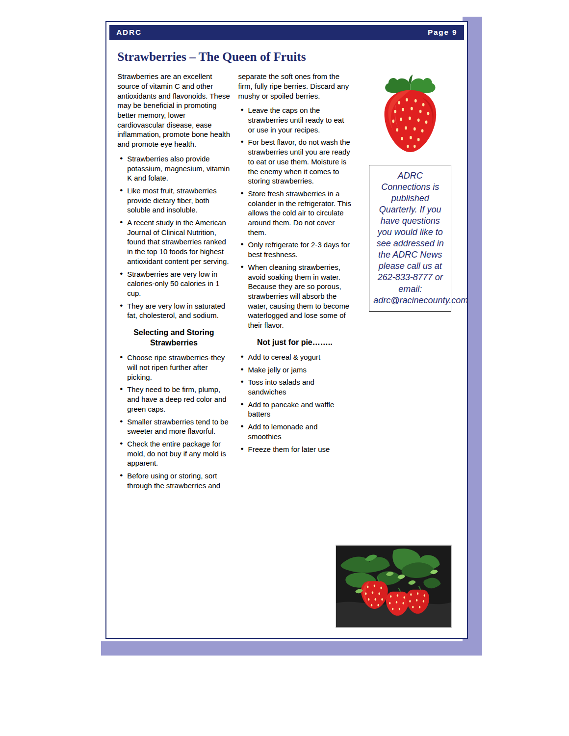ADRC Page 9
Strawberries – The Queen of Fruits
Strawberries are an excellent source of vitamin C and other antioxidants and flavonoids. These may be beneficial in promoting better memory, lower cardiovascular disease, ease inflammation, promote bone health and promote eye health.
Strawberries also provide potassium, magnesium, vitamin K and folate.
Like most fruit, strawberries provide dietary fiber, both soluble and insoluble.
A recent study in the American Journal of Clinical Nutrition, found that strawberries ranked in the top 10 foods for highest antioxidant content per serving.
Strawberries are very low in calories-only 50 calories in 1 cup.
They are very low in saturated fat, cholesterol, and sodium.
Selecting and Storing Strawberries
Choose ripe strawberries-they will not ripen further after picking.
They need to be firm, plump, and have a deep red color and green caps.
Smaller strawberries tend to be sweeter and more flavorful.
Check the entire package for mold, do not buy if any mold is apparent.
Before using or storing, sort through the strawberries and
separate the soft ones from the firm, fully ripe berries. Discard any mushy or spoiled berries.
Leave the caps on the strawberries until ready to eat or use in your recipes.
For best flavor, do not wash the strawberries until you are ready to eat or use them. Moisture is the enemy when it comes to storing strawberries.
Store fresh strawberries in a colander in the refrigerator. This allows the cold air to circulate around them. Do not cover them.
Only refrigerate for 2-3 days for best freshness.
When cleaning strawberries, avoid soaking them in water. Because they are so porous, strawberries will absorb the water, causing them to become waterlogged and lose some of their flavor.
Not just for pie……..
Add to cereal & yogurt
Make jelly or jams
Toss into salads and sandwiches
Add to pancake and waffle batters
Add to lemonade and smoothies
Freeze them for later use
ADRC Connections is published Quarterly. If you have questions you would like to see addressed in the ADRC News please call us at 262-833-8777 or email: adrc@racinecounty.com